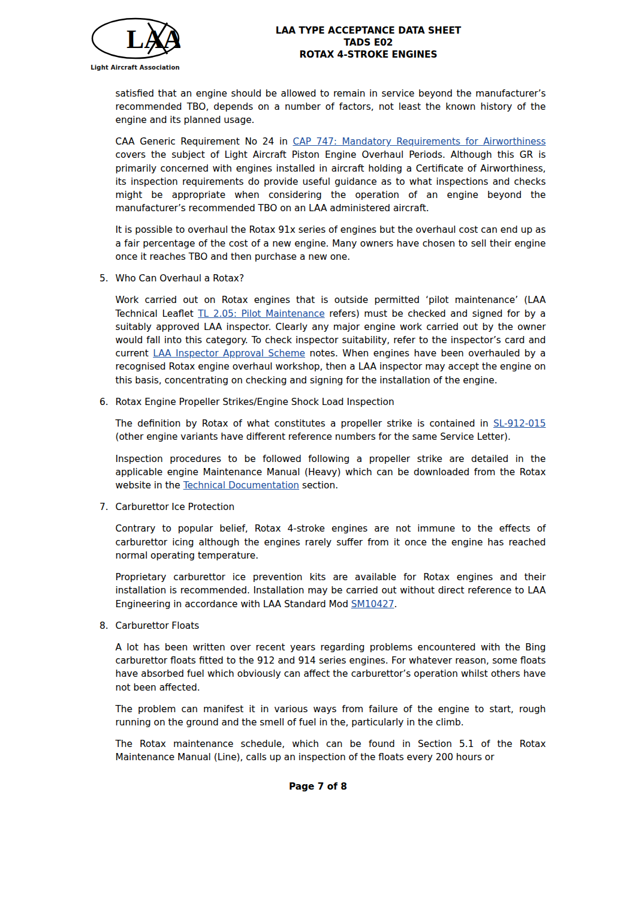LAA
Light Aircraft Association
LAA TYPE ACCEPTANCE DATA SHEET
TADS E02
ROTAX 4-STROKE ENGINES
satisfied that an engine should be allowed to remain in service beyond the manufacturer’s recommended TBO, depends on a number of factors, not least the known history of the engine and its planned usage.
CAA Generic Requirement No 24 in CAP 747: Mandatory Requirements for Airworthiness covers the subject of Light Aircraft Piston Engine Overhaul Periods. Although this GR is primarily concerned with engines installed in aircraft holding a Certificate of Airworthiness, its inspection requirements do provide useful guidance as to what inspections and checks might be appropriate when considering the operation of an engine beyond the manufacturer’s recommended TBO on an LAA administered aircraft.
It is possible to overhaul the Rotax 91x series of engines but the overhaul cost can end up as a fair percentage of the cost of a new engine. Many owners have chosen to sell their engine once it reaches TBO and then purchase a new one.
5.
Who Can Overhaul a Rotax?
Work carried out on Rotax engines that is outside permitted ‘pilot maintenance’ (LAA Technical Leaflet TL 2.05: Pilot Maintenance refers) must be checked and signed for by a suitably approved LAA inspector. Clearly any major engine work carried out by the owner would fall into this category. To check inspector suitability, refer to the inspector’s card and current LAA Inspector Approval Scheme notes. When engines have been overhauled by a recognised Rotax engine overhaul workshop, then a LAA inspector may accept the engine on this basis, concentrating on checking and signing for the installation of the engine.
6.
Rotax Engine Propeller Strikes/Engine Shock Load Inspection
The definition by Rotax of what constitutes a propeller strike is contained in SL-912-015 (other engine variants have different reference numbers for the same Service Letter).
Inspection procedures to be followed following a propeller strike are detailed in the applicable engine Maintenance Manual (Heavy) which can be downloaded from the Rotax website in the Technical Documentation section.
7.
Carburettor Ice Protection
Contrary to popular belief, Rotax 4-stroke engines are not immune to the effects of carburettor icing although the engines rarely suffer from it once the engine has reached normal operating temperature.
Proprietary carburettor ice prevention kits are available for Rotax engines and their installation is recommended. Installation may be carried out without direct reference to LAA Engineering in accordance with LAA Standard Mod SM10427.
8.
Carburettor Floats
A lot has been written over recent years regarding problems encountered with the Bing carburettor floats fitted to the 912 and 914 series engines. For whatever reason, some floats have absorbed fuel which obviously can affect the carburettor’s operation whilst others have not been affected.
The problem can manifest it in various ways from failure of the engine to start, rough running on the ground and the smell of fuel in the, particularly in the climb.
The Rotax maintenance schedule, which can be found in Section 5.1 of the Rotax Maintenance Manual (Line), calls up an inspection of the floats every 200 hours or
Page 7 of 8